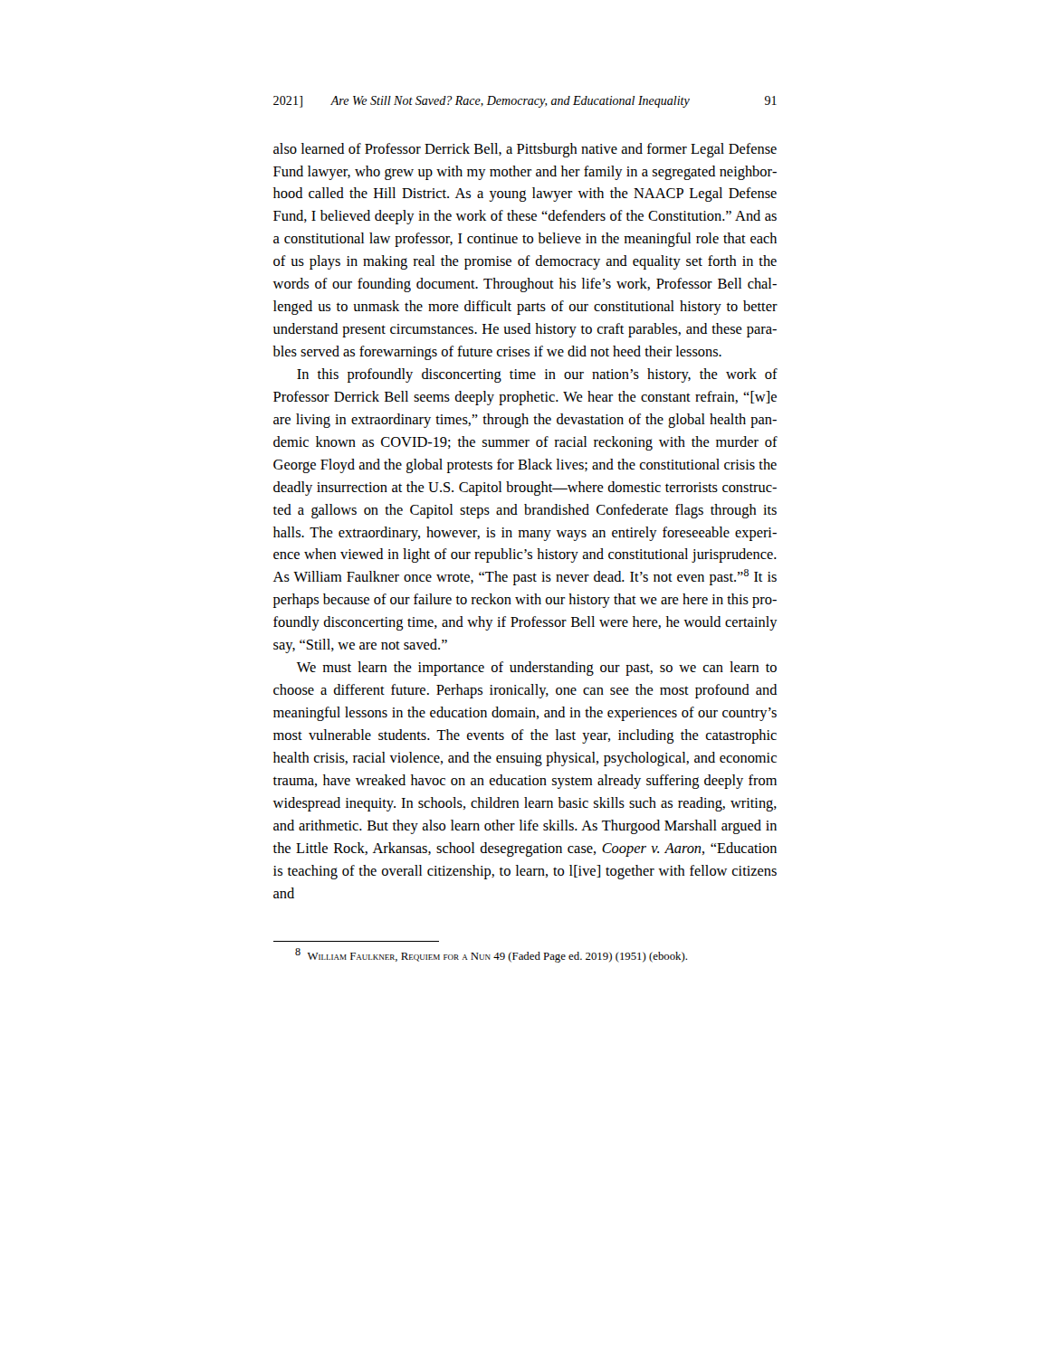2021] Are We Still Not Saved? Race, Democracy, and Educational Inequality 91
also learned of Professor Derrick Bell, a Pittsburgh native and former Legal Defense Fund lawyer, who grew up with my mother and her family in a segregated neighborhood called the Hill District. As a young lawyer with the NAACP Legal Defense Fund, I believed deeply in the work of these “defenders of the Constitution.” And as a constitutional law professor, I continue to believe in the meaningful role that each of us plays in making real the promise of democracy and equality set forth in the words of our founding document. Throughout his life’s work, Professor Bell challenged us to unmask the more difficult parts of our constitutional history to better understand present circumstances. He used history to craft parables, and these parables served as forewarnings of future crises if we did not heed their lessons.
In this profoundly disconcerting time in our nation’s history, the work of Professor Derrick Bell seems deeply prophetic. We hear the constant refrain, “[w]e are living in extraordinary times,” through the devastation of the global health pandemic known as COVID-19; the summer of racial reckoning with the murder of George Floyd and the global protests for Black lives; and the constitutional crisis the deadly insurrection at the U.S. Capitol brought—where domestic terrorists constructed a gallows on the Capitol steps and brandished Confederate flags through its halls. The extraordinary, however, is in many ways an entirely foreseeable experience when viewed in light of our republic’s history and constitutional jurisprudence. As William Faulkner once wrote, “The past is never dead. It’s not even past.”8 It is perhaps because of our failure to reckon with our history that we are here in this profoundly disconcerting time, and why if Professor Bell were here, he would certainly say, “Still, we are not saved.”
We must learn the importance of understanding our past, so we can learn to choose a different future. Perhaps ironically, one can see the most profound and meaningful lessons in the education domain, and in the experiences of our country’s most vulnerable students. The events of the last year, including the catastrophic health crisis, racial violence, and the ensuing physical, psychological, and economic trauma, have wreaked havoc on an education system already suffering deeply from widespread inequity. In schools, children learn basic skills such as reading, writing, and arithmetic. But they also learn other life skills. As Thurgood Marshall argued in the Little Rock, Arkansas, school desegregation case, Cooper v. Aaron, “Education is teaching of the overall citizenship, to learn, to l[ive] together with fellow citizens and
8 William Faulkner, Requiem for a Nun 49 (Faded Page ed. 2019) (1951) (ebook).